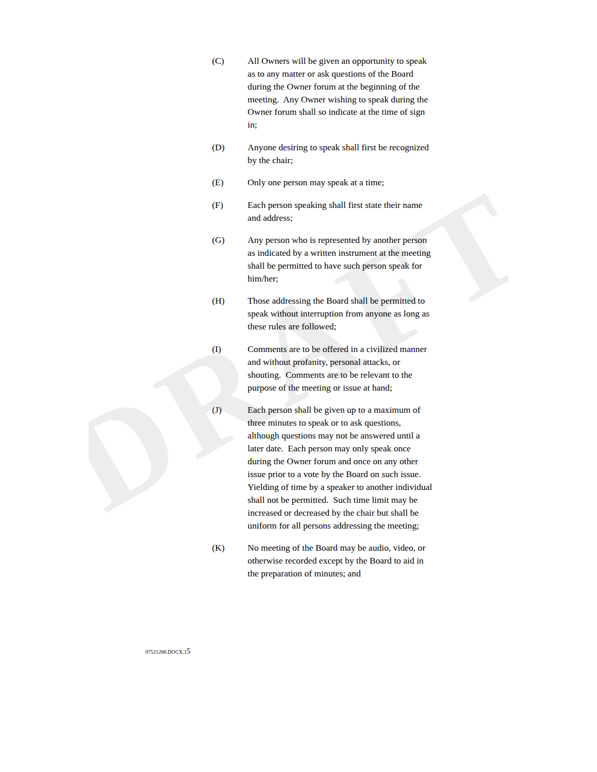DRAFT
(C) All Owners will be given an opportunity to speak as to any matter or ask questions of the Board during the Owner forum at the beginning of the meeting. Any Owner wishing to speak during the Owner forum shall so indicate at the time of sign in;
(D) Anyone desiring to speak shall first be recognized by the chair;
(E) Only one person may speak at a time;
(F) Each person speaking shall first state their name and address;
(G) Any person who is represented by another person as indicated by a written instrument at the meeting shall be permitted to have such person speak for him/her;
(H) Those addressing the Board shall be permitted to speak without interruption from anyone as long as these rules are followed;
(I) Comments are to be offered in a civilized manner and without profanity, personal attacks, or shouting. Comments are to be relevant to the purpose of the meeting or issue at hand;
(J) Each person shall be given up to a maximum of three minutes to speak or to ask questions, although questions may not be answered until a later date. Each person may only speak once during the Owner forum and once on any other issue prior to a vote by the Board on such issue. Yielding of time by a speaker to another individual shall not be permitted. Such time limit may be increased or decreased by the chair but shall be uniform for all persons addressing the meeting;
(K) No meeting of the Board may be audio, video, or otherwise recorded except by the Board to aid in the preparation of minutes; and
07521268.DOCX;15